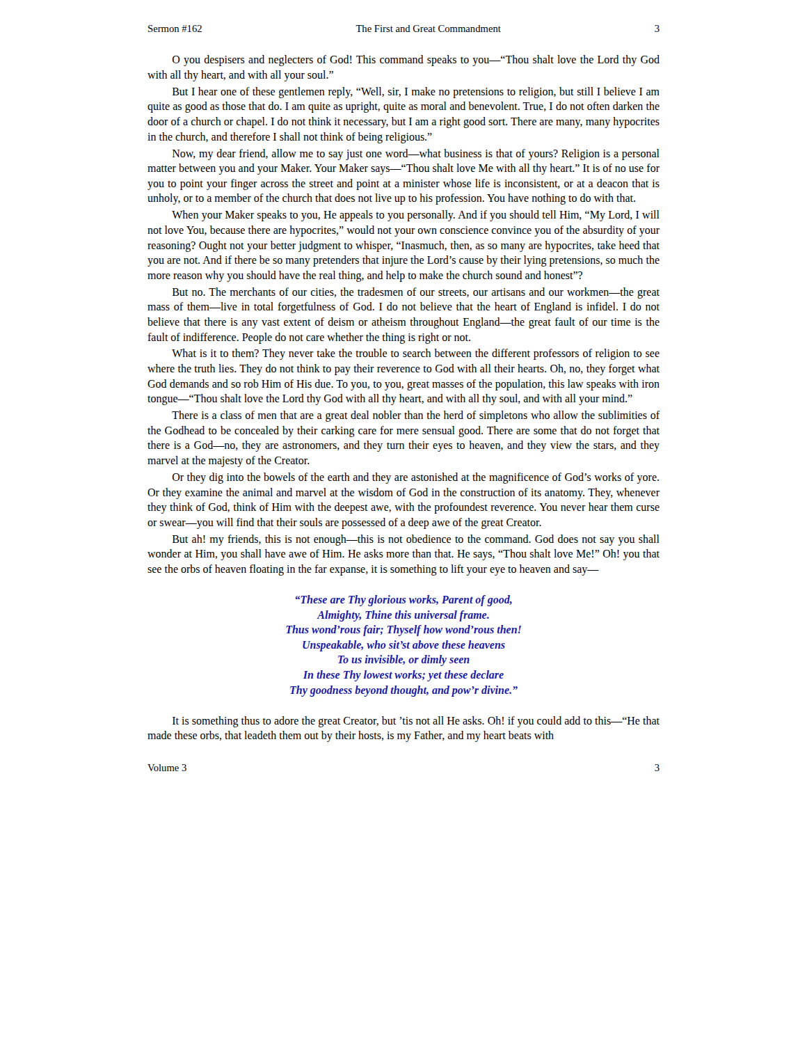Sermon #162 The First and Great Commandment 3
O you despisers and neglecters of God! This command speaks to you—“Thou shalt love the Lord thy God with all thy heart, and with all your soul.”
But I hear one of these gentlemen reply, “Well, sir, I make no pretensions to religion, but still I believe I am quite as good as those that do. I am quite as upright, quite as moral and benevolent. True, I do not often darken the door of a church or chapel. I do not think it necessary, but I am a right good sort. There are many, many hypocrites in the church, and therefore I shall not think of being religious.”
Now, my dear friend, allow me to say just one word—what business is that of yours? Religion is a personal matter between you and your Maker. Your Maker says—“Thou shalt love Me with all thy heart.” It is of no use for you to point your finger across the street and point at a minister whose life is inconsistent, or at a deacon that is unholy, or to a member of the church that does not live up to his profession. You have nothing to do with that.
When your Maker speaks to you, He appeals to you personally. And if you should tell Him, “My Lord, I will not love You, because there are hypocrites,” would not your own conscience convince you of the absurdity of your reasoning? Ought not your better judgment to whisper, “Inasmuch, then, as so many are hypocrites, take heed that you are not. And if there be so many pretenders that injure the Lord’s cause by their lying pretensions, so much the more reason why you should have the real thing, and help to make the church sound and honest”?
But no. The merchants of our cities, the tradesmen of our streets, our artisans and our workmen—the great mass of them—live in total forgetfulness of God. I do not believe that the heart of England is infidel. I do not believe that there is any vast extent of deism or atheism throughout England—the great fault of our time is the fault of indifference. People do not care whether the thing is right or not.
What is it to them? They never take the trouble to search between the different professors of religion to see where the truth lies. They do not think to pay their reverence to God with all their hearts. Oh, no, they forget what God demands and so rob Him of His due. To you, to you, great masses of the population, this law speaks with iron tongue—“Thou shalt love the Lord thy God with all thy heart, and with all thy soul, and with all your mind.”
There is a class of men that are a great deal nobler than the herd of simpletons who allow the sublimities of the Godhead to be concealed by their carking care for mere sensual good. There are some that do not forget that there is a God—no, they are astronomers, and they turn their eyes to heaven, and they view the stars, and they marvel at the majesty of the Creator.
Or they dig into the bowels of the earth and they are astonished at the magnificence of God’s works of yore. Or they examine the animal and marvel at the wisdom of God in the construction of its anatomy. They, whenever they think of God, think of Him with the deepest awe, with the profoundest reverence. You never hear them curse or swear—you will find that their souls are possessed of a deep awe of the great Creator.
But ah! my friends, this is not enough—this is not obedience to the command. God does not say you shall wonder at Him, you shall have awe of Him. He asks more than that. He says, “Thou shalt love Me!” Oh! you that see the orbs of heaven floating in the far expanse, it is something to lift your eye to heaven and say—
“These are Thy glorious works, Parent of good,
Almighty, Thine this universal frame.
Thus wond’rous fair; Thyself how wond’rous then!
Unspeakable, who sit’st above these heavens
To us invisible, or dimly seen
In these Thy lowest works; yet these declare
Thy goodness beyond thought, and pow’r divine.”
It is something thus to adore the great Creator, but ’tis not all He asks. Oh! if you could add to this—“He that made these orbs, that leadeth them out by their hosts, is my Father, and my heart beats with
Volume 3 3